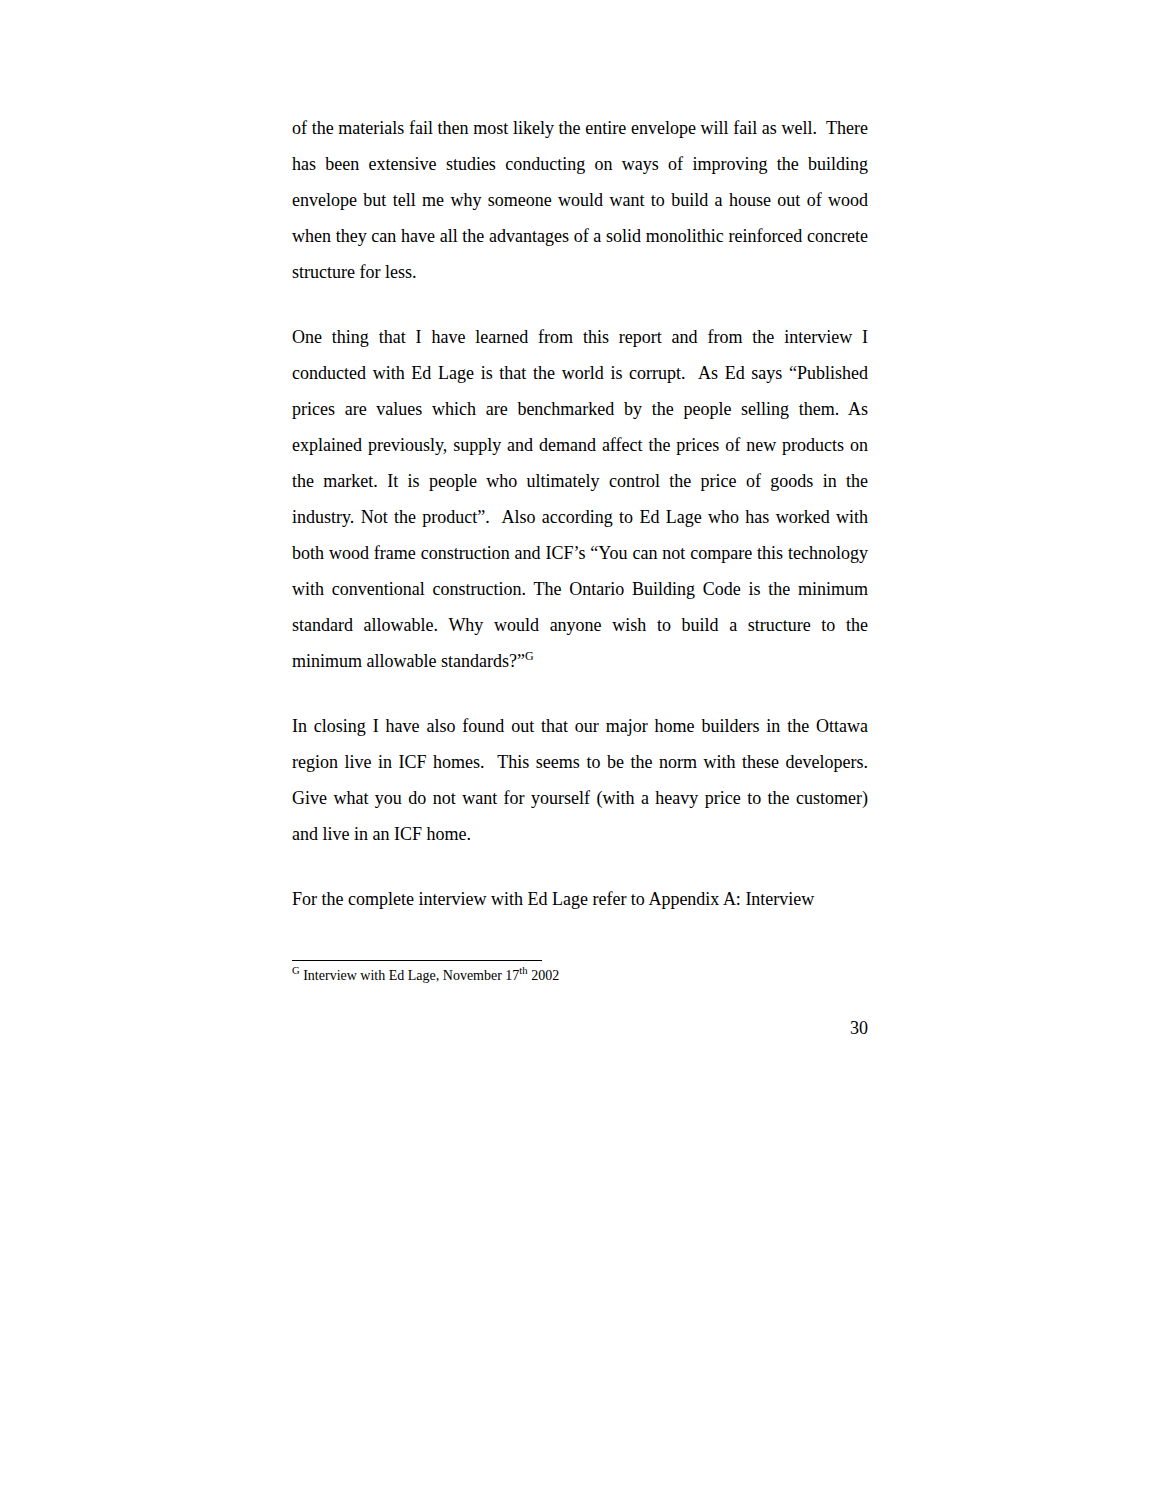of the materials fail then most likely the entire envelope will fail as well. There has been extensive studies conducting on ways of improving the building envelope but tell me why someone would want to build a house out of wood when they can have all the advantages of a solid monolithic reinforced concrete structure for less.
One thing that I have learned from this report and from the interview I conducted with Ed Lage is that the world is corrupt. As Ed says “Published prices are values which are benchmarked by the people selling them. As explained previously, supply and demand affect the prices of new products on the market. It is people who ultimately control the price of goods in the industry. Not the product”. Also according to Ed Lage who has worked with both wood frame construction and ICF’s “You can not compare this technology with conventional construction. The Ontario Building Code is the minimum standard allowable. Why would anyone wish to build a structure to the minimum allowable standards?”G
In closing I have also found out that our major home builders in the Ottawa region live in ICF homes. This seems to be the norm with these developers. Give what you do not want for yourself (with a heavy price to the customer) and live in an ICF home.
For the complete interview with Ed Lage refer to Appendix A: Interview
G Interview with Ed Lage, November 17th 2002
30